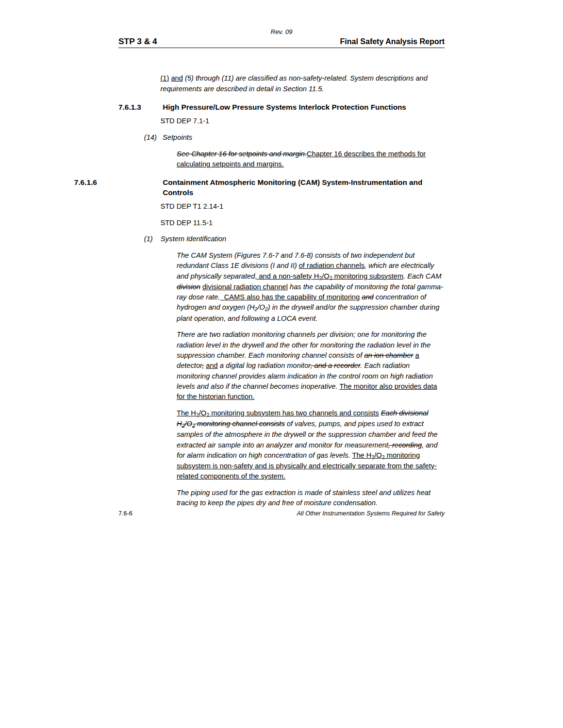Rev. 09
STP 3 & 4
Final Safety Analysis Report
(1) and (5) through (11) are classified as non-safety-related. System descriptions and requirements are described in detail in Section 11.5.
7.6.1.3 High Pressure/Low Pressure Systems Interlock Protection Functions
STD DEP 7.1-1
(14) Setpoints
See Chapter 16 for setpoints and margin. Chapter 16 describes the methods for calculating setpoints and margins.
7.6.1.6 Containment Atmospheric Monitoring (CAM) System-Instrumentation and Controls
STD DEP T1 2.14-1
STD DEP 11.5-1
(1) System Identification
The CAM System (Figures 7.6-7 and 7.6-8) consists of two independent but redundant Class 1E divisions (I and II) of radiation channels, which are electrically and physically separated, and a non-safety H2/O2 monitoring subsystem. Each CAM division divisional radiation channel has the capability of monitoring the total gamma-ray dose rate. CAMS also has the capability of monitoring and concentration of hydrogen and oxygen (H2/O2) in the drywell and/or the suppression chamber during plant operation, and following a LOCA event.
There are two radiation monitoring channels per division; one for monitoring the radiation level in the drywell and the other for monitoring the radiation level in the suppression chamber. Each monitoring channel consists of an ion chamber a detector, and a digital log radiation monitor, and a recorder. Each radiation monitoring channel provides alarm indication in the control room on high radiation levels and also if the channel becomes inoperative. The monitor also provides data for the historian function.
The H2/O2 monitoring subsystem has two channels and consists Each divisional H2/O2 monitoring channel consists of valves, pumps, and pipes used to extract samples of the atmosphere in the drywell or the suppression chamber and feed the extracted air sample into an analyzer and monitor for measurement, recording, and for alarm indication on high concentration of gas levels. The H2/O2 monitoring subsystem is non-safety and is physically and electrically separate from the safety-related components of the system.
The piping used for the gas extraction is made of stainless steel and utilizes heat tracing to keep the pipes dry and free of moisture condensation.
7.6-6
All Other Instrumentation Systems Required for Safety